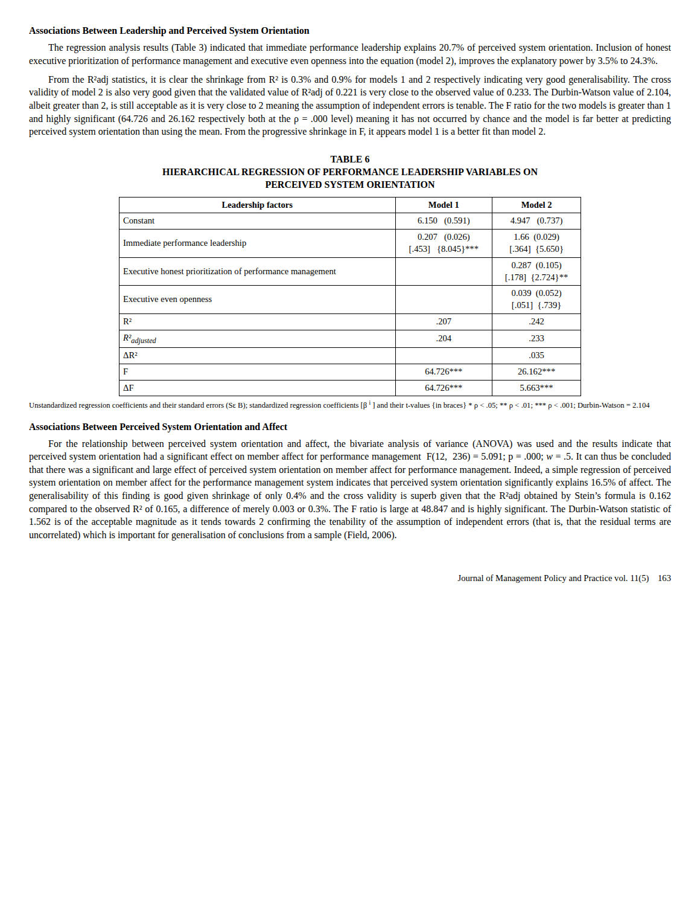Associations Between Leadership and Perceived System Orientation
The regression analysis results (Table 3) indicated that immediate performance leadership explains 20.7% of perceived system orientation. Inclusion of honest executive prioritization of performance management and executive even openness into the equation (model 2), improves the explanatory power by 3.5% to 24.3%.
From the R²adj statistics, it is clear the shrinkage from R² is 0.3% and 0.9% for models 1 and 2 respectively indicating very good generalisability. The cross validity of model 2 is also very good given that the validated value of R²adj of 0.221 is very close to the observed value of 0.233. The Durbin-Watson value of 2.104, albeit greater than 2, is still acceptable as it is very close to 2 meaning the assumption of independent errors is tenable. The F ratio for the two models is greater than 1 and highly significant (64.726 and 26.162 respectively both at the ρ = .000 level) meaning it has not occurred by chance and the model is far better at predicting perceived system orientation than using the mean. From the progressive shrinkage in F, it appears model 1 is a better fit than model 2.
Table 6
Hierarchical Regression of Performance Leadership Variables on
Perceived System Orientation
| Leadership factors | Model 1 | Model 2 |
| --- | --- | --- |
| Constant | 6.150 (0.591) | 4.947 (0.737) |
| Immediate performance leadership | 0.207 (0.026) [.453] {8.045}*** | 1.66 (0.029) [.364] {5.650} |
| Executive honest prioritization of performance management | | 0.287 (0.105) [.178] {2.724}** |
| Executive even openness | | 0.039 (0.052) [.051] {.739} |
| R² | .207 | .242 |
| R² adjusted | .204 | .233 |
| ΔR² | | .035 |
| F | 64.726*** | 26.162*** |
| ΔF | 64.726*** | 5.663*** |
Unstandardized regression coefficients and their standard errors (Sε B); standardized regression coefficients [β i ] and their t-values {in braces} * ρ < .05; ** ρ < .01; *** ρ < .001; Durbin-Watson = 2.104
Associations Between Perceived System Orientation and Affect
For the relationship between perceived system orientation and affect, the bivariate analysis of variance (ANOVA) was used and the results indicate that perceived system orientation had a significant effect on member affect for performance management F(12, 236) = 5.091; p = .000; w = .5. It can thus be concluded that there was a significant and large effect of perceived system orientation on member affect for performance management. Indeed, a simple regression of perceived system orientation on member affect for the performance management system indicates that perceived system orientation significantly explains 16.5% of affect. The generalisability of this finding is good given shrinkage of only 0.4% and the cross validity is superb given that the R²adj obtained by Stein’s formula is 0.162 compared to the observed R² of 0.165, a difference of merely 0.003 or 0.3%. The F ratio is large at 48.847 and is highly significant. The Durbin-Watson statistic of 1.562 is of the acceptable magnitude as it tends towards 2 confirming the tenability of the assumption of independent errors (that is, that the residual terms are uncorrelated) which is important for generalisation of conclusions from a sample (Field, 2006).
Journal of Management Policy and Practice vol. 11(5) 163